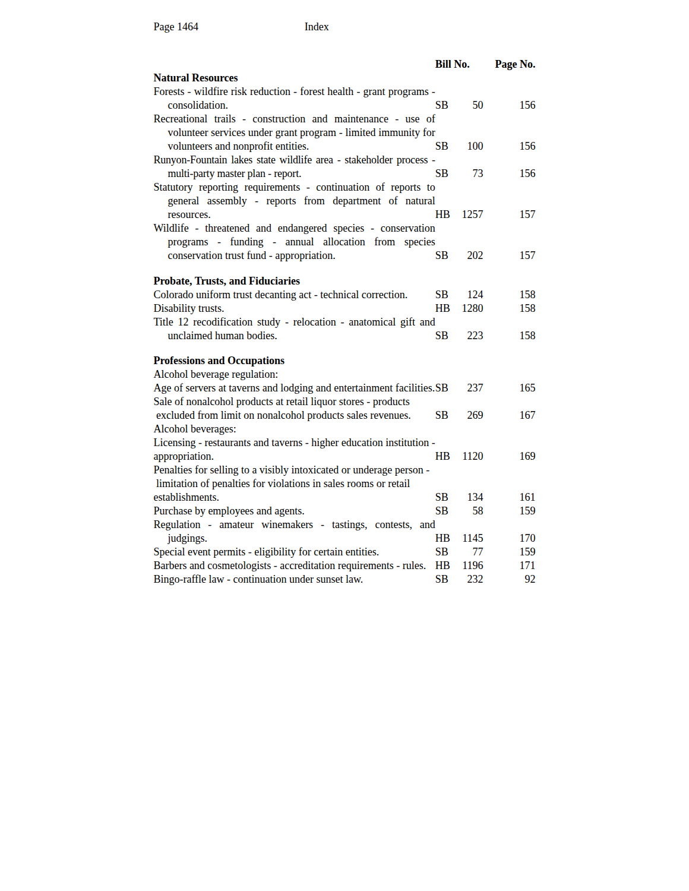Page 1464
Index
| | Bill No. | Page No. |
| Natural Resources | | |
| Forests - wildfire risk reduction - forest health - grant programs - consolidation. | SB 50 | 156 |
| Recreational trails - construction and maintenance - use of volunteer services under grant program - limited immunity for volunteers and nonprofit entities. | SB 100 | 156 |
| Runyon-Fountain lakes state wildlife area - stakeholder process - multi-party master plan - report. | SB 73 | 156 |
| Statutory reporting requirements - continuation of reports to general assembly - reports from department of natural resources. | HB 1257 | 157 |
| Wildlife - threatened and endangered species - conservation programs - funding - annual allocation from species conservation trust fund - appropriation. | SB 202 | 157 |
| Probate, Trusts, and Fiduciaries | | |
| Colorado uniform trust decanting act - technical correction. | SB 124 | 158 |
| Disability trusts. | HB 1280 | 158 |
| Title 12 recodification study - relocation - anatomical gift and unclaimed human bodies. | SB 223 | 158 |
| Professions and Occupations | | |
| Alcohol beverage regulation: | | |
| Age of servers at taverns and lodging and entertainment facilities. | SB 237 | 165 |
| Sale of nonalcohol products at retail liquor stores - products | | |
| excluded from limit on nonalcohol products sales revenues. | SB 269 | 167 |
| Alcohol beverages: | | |
| Licensing - restaurants and taverns - higher education institution - | | |
| appropriation. | HB 1120 | 169 |
| Penalties for selling to a visibly intoxicated or underage person - | | |
| limitation of penalties for violations in sales rooms or retail | | |
| establishments. | SB 134 | 161 |
| Purchase by employees and agents. | SB 58 | 159 |
| Regulation - amateur winemakers - tastings, contests, and judgings. | HB 1145 | 170 |
| Special event permits - eligibility for certain entities. | SB 77 | 159 |
| Barbers and cosmetologists - accreditation requirements - rules. | HB 1196 | 171 |
| Bingo-raffle law - continuation under sunset law. | SB 232 | 92 |